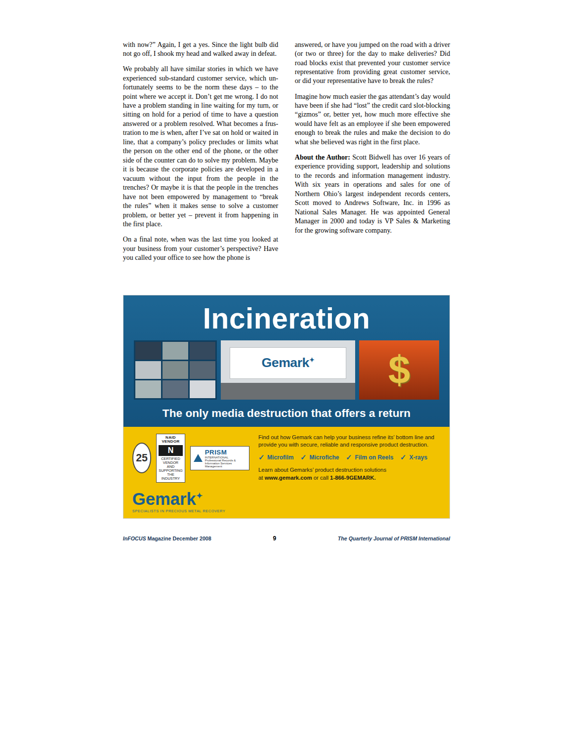with now?” Again, I get a yes. Since the light bulb did not go off, I shook my head and walked away in defeat.
We probably all have similar stories in which we have experienced sub-standard customer service, which unfortunately seems to be the norm these days – to the point where we accept it. Don’t get me wrong. I do not have a problem standing in line waiting for my turn, or sitting on hold for a period of time to have a question answered or a problem resolved. What becomes a frustration to me is when, after I’ve sat on hold or waited in line, that a company’s policy precludes or limits what the person on the other end of the phone, or the other side of the counter can do to solve my problem. Maybe it is because the corporate policies are developed in a vacuum without the input from the people in the trenches? Or maybe it is that the people in the trenches have not been empowered by management to “break the rules” when it makes sense to solve a customer problem, or better yet – prevent it from happening in the first place.
On a final note, when was the last time you looked at your business from your customer’s perspective? Have you called your office to see how the phone is
answered, or have you jumped on the road with a driver (or two or three) for the day to make deliveries? Did road blocks exist that prevented your customer service representative from providing great customer service, or did your representative have to break the rules?
Imagine how much easier the gas attendant’s day would have been if she had “lost” the credit card slot-blocking “gizmos” or, better yet, how much more effective she would have felt as an employee if she been empowered enough to break the rules and make the decision to do what she believed was right in the first place.
About the Author: Scott Bidwell has over 16 years of experience providing support, leadership and solutions to the records and information management industry. With six years in operations and sales for one of Northern Ohio’s largest independent records centers, Scott moved to Andrews Software, Inc. in 1996 as National Sales Manager. He was appointed General Manager in 2000 and today is VP Sales & Marketing for the growing software company.
Incineration
Gemark✦
$
The only media destruction that offers a return
25
NAID VENDOR
N
CERTIFIED VENDOR AND SUPPORTING THE INDUSTRY
PRISM INTERNATIONAL Professional Records & Information Services Management
Gemark✦
SPECIALISTS IN PRECIOUS METAL RECOVERY
Find out how Gemark can help your business refine its’ bottom line and provide you with secure, reliable and responsive product destruction.
✓Microfilm ✓Microfiche ✓Film on Reels ✓X-rays
Learn about Gemarks’ product destruction solutions
at www.gemark.com or call 1-866-9GEMARK.
InFOCUS Magazine December 2008
9
The Quarterly Journal of PRISM International